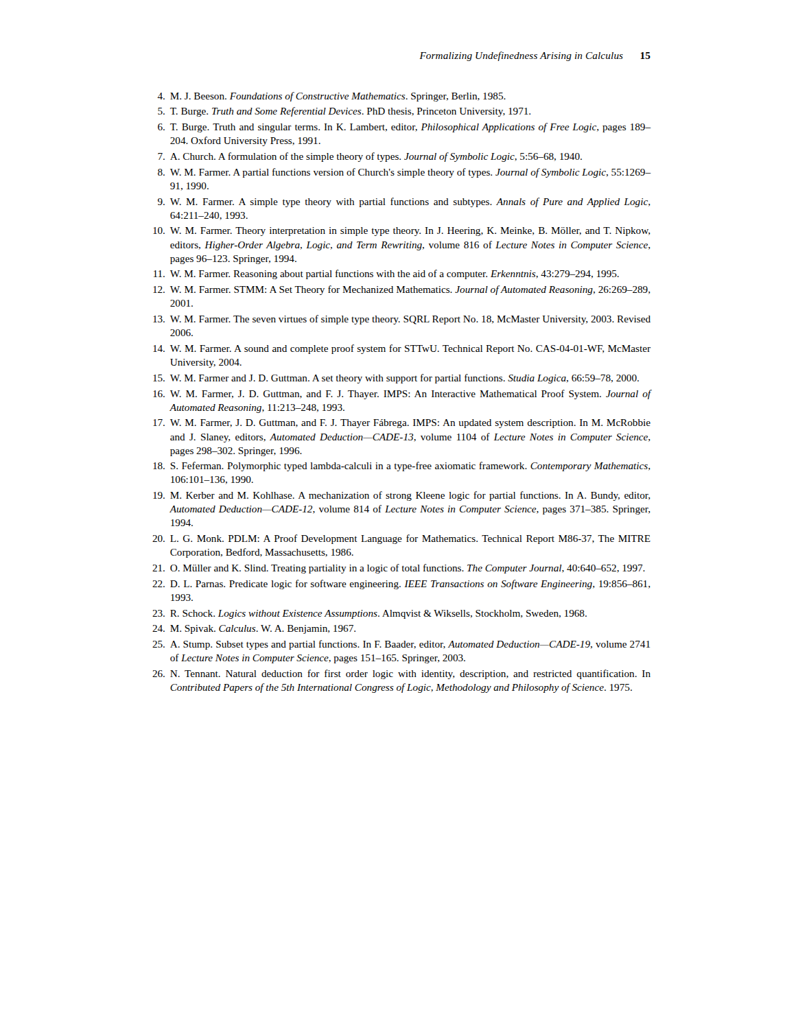Formalizing Undefinedness Arising in Calculus 15
4. M. J. Beeson. Foundations of Constructive Mathematics. Springer, Berlin, 1985.
5. T. Burge. Truth and Some Referential Devices. PhD thesis, Princeton University, 1971.
6. T. Burge. Truth and singular terms. In K. Lambert, editor, Philosophical Applications of Free Logic, pages 189–204. Oxford University Press, 1991.
7. A. Church. A formulation of the simple theory of types. Journal of Symbolic Logic, 5:56–68, 1940.
8. W. M. Farmer. A partial functions version of Church's simple theory of types. Journal of Symbolic Logic, 55:1269–91, 1990.
9. W. M. Farmer. A simple type theory with partial functions and subtypes. Annals of Pure and Applied Logic, 64:211–240, 1993.
10. W. M. Farmer. Theory interpretation in simple type theory. In J. Heering, K. Meinke, B. Möller, and T. Nipkow, editors, Higher-Order Algebra, Logic, and Term Rewriting, volume 816 of Lecture Notes in Computer Science, pages 96–123. Springer, 1994.
11. W. M. Farmer. Reasoning about partial functions with the aid of a computer. Erkenntnis, 43:279–294, 1995.
12. W. M. Farmer. STMM: A Set Theory for Mechanized Mathematics. Journal of Automated Reasoning, 26:269–289, 2001.
13. W. M. Farmer. The seven virtues of simple type theory. SQRL Report No. 18, McMaster University, 2003. Revised 2006.
14. W. M. Farmer. A sound and complete proof system for STTwU. Technical Report No. CAS-04-01-WF, McMaster University, 2004.
15. W. M. Farmer and J. D. Guttman. A set theory with support for partial functions. Studia Logica, 66:59–78, 2000.
16. W. M. Farmer, J. D. Guttman, and F. J. Thayer. IMPS: An Interactive Mathematical Proof System. Journal of Automated Reasoning, 11:213–248, 1993.
17. W. M. Farmer, J. D. Guttman, and F. J. Thayer Fábrega. IMPS: An updated system description. In M. McRobbie and J. Slaney, editors, Automated Deduction—CADE-13, volume 1104 of Lecture Notes in Computer Science, pages 298–302. Springer, 1996.
18. S. Feferman. Polymorphic typed lambda-calculi in a type-free axiomatic framework. Contemporary Mathematics, 106:101–136, 1990.
19. M. Kerber and M. Kohlhase. A mechanization of strong Kleene logic for partial functions. In A. Bundy, editor, Automated Deduction—CADE-12, volume 814 of Lecture Notes in Computer Science, pages 371–385. Springer, 1994.
20. L. G. Monk. PDLM: A Proof Development Language for Mathematics. Technical Report M86-37, The MITRE Corporation, Bedford, Massachusetts, 1986.
21. O. Müller and K. Slind. Treating partiality in a logic of total functions. The Computer Journal, 40:640–652, 1997.
22. D. L. Parnas. Predicate logic for software engineering. IEEE Transactions on Software Engineering, 19:856–861, 1993.
23. R. Schock. Logics without Existence Assumptions. Almqvist & Wiksells, Stockholm, Sweden, 1968.
24. M. Spivak. Calculus. W. A. Benjamin, 1967.
25. A. Stump. Subset types and partial functions. In F. Baader, editor, Automated Deduction—CADE-19, volume 2741 of Lecture Notes in Computer Science, pages 151–165. Springer, 2003.
26. N. Tennant. Natural deduction for first order logic with identity, description, and restricted quantification. In Contributed Papers of the 5th International Congress of Logic, Methodology and Philosophy of Science. 1975.